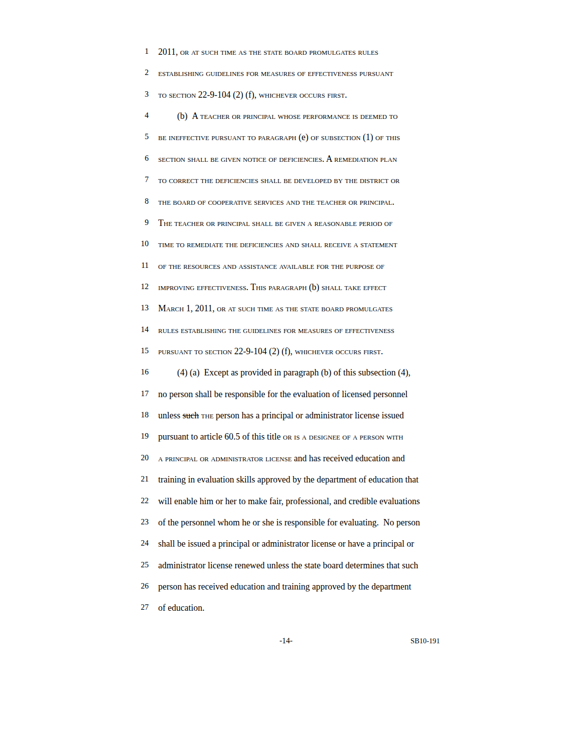2011, or at such time as the state board promulgates rules
establishing guidelines for measures of effectiveness pursuant
to section 22-9-104 (2) (f), whichever occurs first.
(b) A teacher or principal whose performance is deemed to
be ineffective pursuant to paragraph (e) of subsection (1) of this
section shall be given notice of deficiencies. A remediation plan
to correct the deficiencies shall be developed by the district or
the board of cooperative services and the teacher or principal.
The teacher or principal shall be given a reasonable period of
time to remediate the deficiencies and shall receive a statement
of the resources and assistance available for the purpose of
improving effectiveness. This paragraph (b) shall take effect
March 1, 2011, or at such time as the state board promulgates
rules establishing the guidelines for measures of effectiveness
pursuant to section 22-9-104 (2) (f), whichever occurs first.
(4) (a) Except as provided in paragraph (b) of this subsection (4),
no person shall be responsible for the evaluation of licensed personnel
unless such the person has a principal or administrator license issued
pursuant to article 60.5 of this title or is a designee of a person with
a principal or administrator license and has received education and
training in evaluation skills approved by the department of education that
will enable him or her to make fair, professional, and credible evaluations
of the personnel whom he or she is responsible for evaluating. No person
shall be issued a principal or administrator license or have a principal or
administrator license renewed unless the state board determines that such
person has received education and training approved by the department
of education.
-14- SB10-191